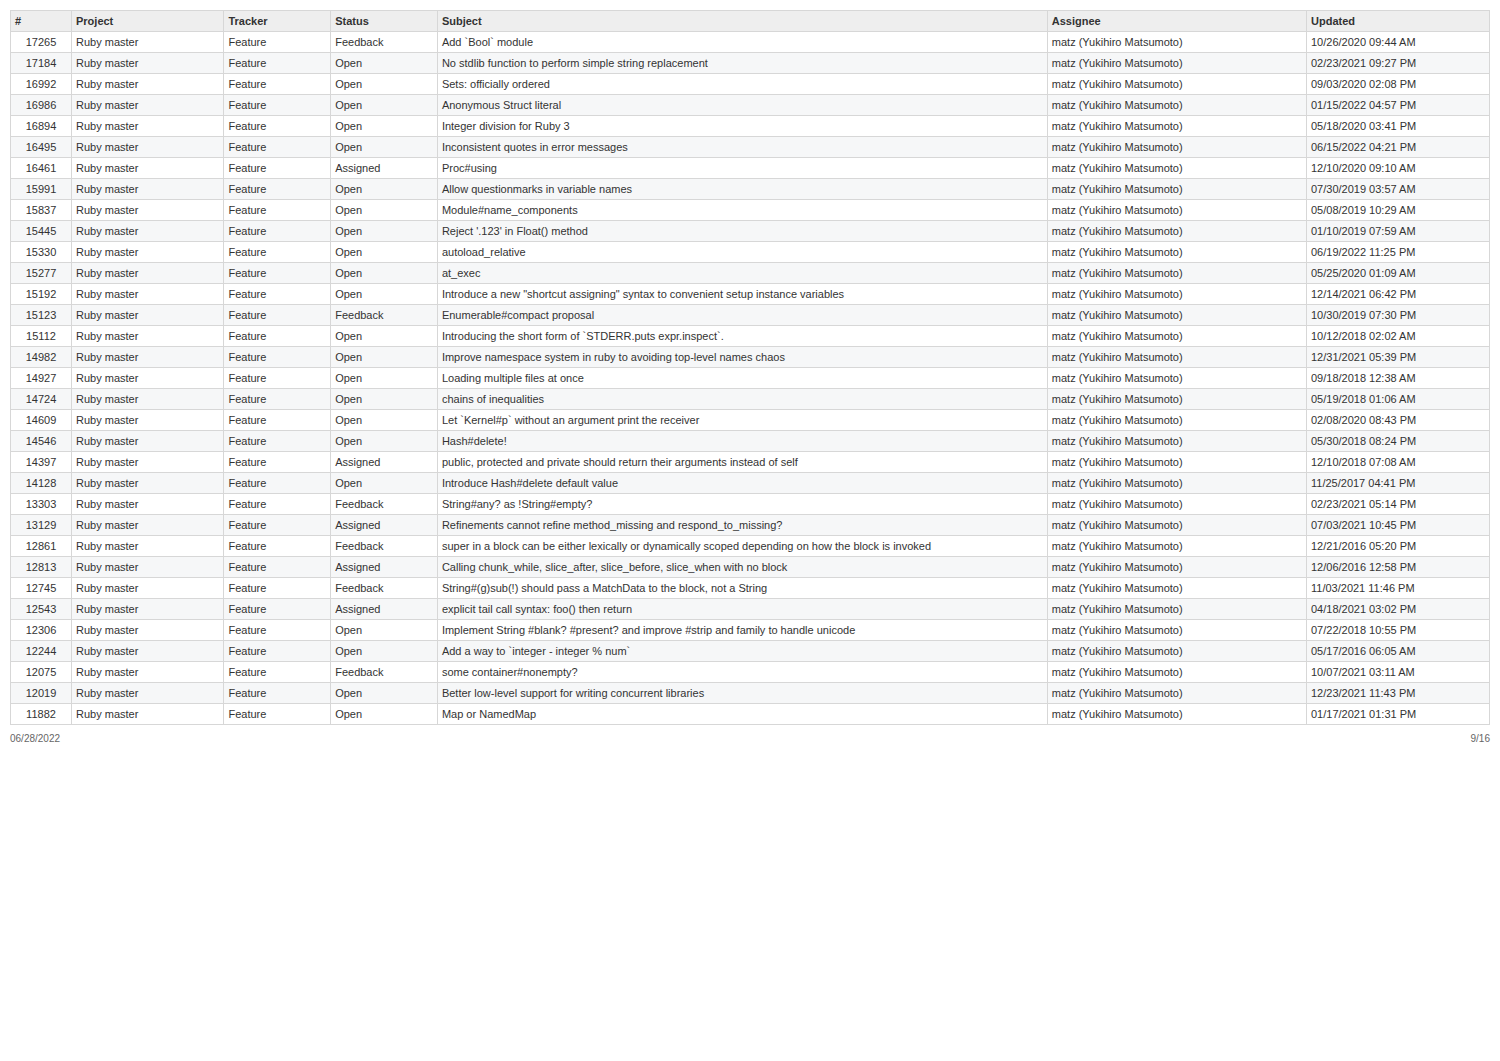| # | Project | Tracker | Status | Subject | Assignee | Updated |
| --- | --- | --- | --- | --- | --- | --- |
| 17265 | Ruby master | Feature | Feedback | Add `Bool` module | matz (Yukihiro Matsumoto) | 10/26/2020 09:44 AM |
| 17184 | Ruby master | Feature | Open | No stdlib function to perform simple string replacement | matz (Yukihiro Matsumoto) | 02/23/2021 09:27 PM |
| 16992 | Ruby master | Feature | Open | Sets: officially ordered | matz (Yukihiro Matsumoto) | 09/03/2020 02:08 PM |
| 16986 | Ruby master | Feature | Open | Anonymous Struct literal | matz (Yukihiro Matsumoto) | 01/15/2022 04:57 PM |
| 16894 | Ruby master | Feature | Open | Integer division for Ruby 3 | matz (Yukihiro Matsumoto) | 05/18/2020 03:41 PM |
| 16495 | Ruby master | Feature | Open | Inconsistent quotes in error messages | matz (Yukihiro Matsumoto) | 06/15/2022 04:21 PM |
| 16461 | Ruby master | Feature | Assigned | Proc#using | matz (Yukihiro Matsumoto) | 12/10/2020 09:10 AM |
| 15991 | Ruby master | Feature | Open | Allow questionmarks in variable names | matz (Yukihiro Matsumoto) | 07/30/2019 03:57 AM |
| 15837 | Ruby master | Feature | Open | Module#name_components | matz (Yukihiro Matsumoto) | 05/08/2019 10:29 AM |
| 15445 | Ruby master | Feature | Open | Reject '.123' in Float() method | matz (Yukihiro Matsumoto) | 01/10/2019 07:59 AM |
| 15330 | Ruby master | Feature | Open | autoload_relative | matz (Yukihiro Matsumoto) | 06/19/2022 11:25 PM |
| 15277 | Ruby master | Feature | Open | at_exec | matz (Yukihiro Matsumoto) | 05/25/2020 01:09 AM |
| 15192 | Ruby master | Feature | Open | Introduce a new "shortcut assigning" syntax to convenient setup instance variables | matz (Yukihiro Matsumoto) | 12/14/2021 06:42 PM |
| 15123 | Ruby master | Feature | Feedback | Enumerable#compact proposal | matz (Yukihiro Matsumoto) | 10/30/2019 07:30 PM |
| 15112 | Ruby master | Feature | Open | Introducing the short form of `STDERR.puts expr.inspect`. | matz (Yukihiro Matsumoto) | 10/12/2018 02:02 AM |
| 14982 | Ruby master | Feature | Open | Improve namespace system in ruby to avoiding top-level names chaos | matz (Yukihiro Matsumoto) | 12/31/2021 05:39 PM |
| 14927 | Ruby master | Feature | Open | Loading multiple files at once | matz (Yukihiro Matsumoto) | 09/18/2018 12:38 AM |
| 14724 | Ruby master | Feature | Open | chains of inequalities | matz (Yukihiro Matsumoto) | 05/19/2018 01:06 AM |
| 14609 | Ruby master | Feature | Open | Let `Kernel#p` without an argument print the receiver | matz (Yukihiro Matsumoto) | 02/08/2020 08:43 PM |
| 14546 | Ruby master | Feature | Open | Hash#delete! | matz (Yukihiro Matsumoto) | 05/30/2018 08:24 PM |
| 14397 | Ruby master | Feature | Assigned | public, protected and private should return their arguments instead of self | matz (Yukihiro Matsumoto) | 12/10/2018 07:08 AM |
| 14128 | Ruby master | Feature | Open | Introduce Hash#delete default value | matz (Yukihiro Matsumoto) | 11/25/2017 04:41 PM |
| 13303 | Ruby master | Feature | Feedback | String#any? as !String#empty? | matz (Yukihiro Matsumoto) | 02/23/2021 05:14 PM |
| 13129 | Ruby master | Feature | Assigned | Refinements cannot refine method_missing and respond_to_missing? | matz (Yukihiro Matsumoto) | 07/03/2021 10:45 PM |
| 12861 | Ruby master | Feature | Feedback | super in a block can be either lexically or dynamically scoped depending on how the block is invoked | matz (Yukihiro Matsumoto) | 12/21/2016 05:20 PM |
| 12813 | Ruby master | Feature | Assigned | Calling chunk_while, slice_after, slice_before, slice_when with no block | matz (Yukihiro Matsumoto) | 12/06/2016 12:58 PM |
| 12745 | Ruby master | Feature | Feedback | String#(g)sub(!) should pass a MatchData to the block, not a String | matz (Yukihiro Matsumoto) | 11/03/2021 11:46 PM |
| 12543 | Ruby master | Feature | Assigned | explicit tail call syntax: foo() then return | matz (Yukihiro Matsumoto) | 04/18/2021 03:02 PM |
| 12306 | Ruby master | Feature | Open | Implement String #blank? #present? and improve #strip and family to handle unicode | matz (Yukihiro Matsumoto) | 07/22/2018 10:55 PM |
| 12244 | Ruby master | Feature | Open | Add a way to `integer - integer % num` | matz (Yukihiro Matsumoto) | 05/17/2016 06:05 AM |
| 12075 | Ruby master | Feature | Feedback | some container#nonempty? | matz (Yukihiro Matsumoto) | 10/07/2021 03:11 AM |
| 12019 | Ruby master | Feature | Open | Better low-level support for writing concurrent libraries | matz (Yukihiro Matsumoto) | 12/23/2021 11:43 PM |
| 11882 | Ruby master | Feature | Open | Map or NamedMap | matz (Yukihiro Matsumoto) | 01/17/2021 01:31 PM |
06/28/2022 9/16